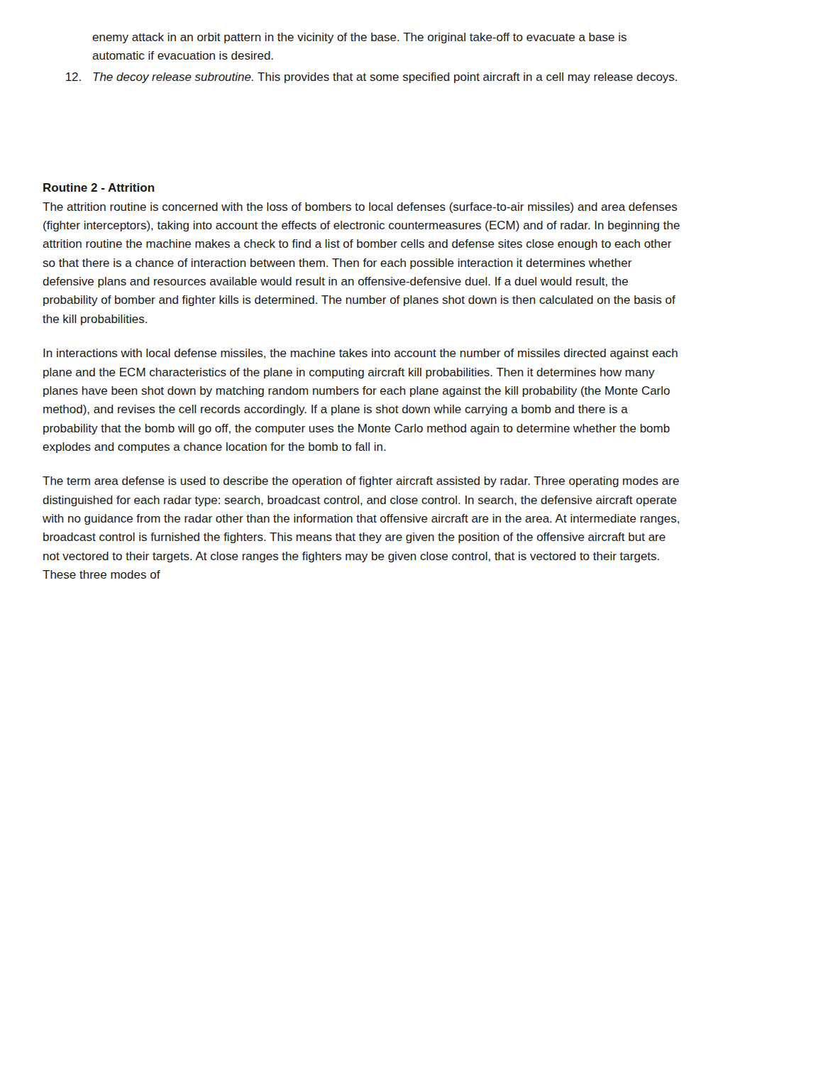enemy attack in an orbit pattern in the vicinity of the base. The original take-off to evacuate a base is automatic if evacuation is desired.
The decoy release subroutine. This provides that at some specified point aircraft in a cell may release decoys.
Routine 2 - Attrition
The attrition routine is concerned with the loss of bombers to local defenses (surface-to-air missiles) and area defenses (fighter interceptors), taking into account the effects of electronic countermeasures (ECM) and of radar. In beginning the attrition routine the machine makes a check to find a list of bomber cells and defense sites close enough to each other so that there is a chance of interaction between them. Then for each possible interaction it determines whether defensive plans and resources available would result in an offensive-defensive duel. If a duel would result, the probability of bomber and fighter kills is determined. The number of planes shot down is then calculated on the basis of the kill probabilities.
In interactions with local defense missiles, the machine takes into account the number of missiles directed against each plane and the ECM characteristics of the plane in computing aircraft kill probabilities. Then it determines how many planes have been shot down by matching random numbers for each plane against the kill probability (the Monte Carlo method), and revises the cell records accordingly. If a plane is shot down while carrying a bomb and there is a probability that the bomb will go off, the computer uses the Monte Carlo method again to determine whether the bomb explodes and computes a chance location for the bomb to fall in.
The term area defense is used to describe the operation of fighter aircraft assisted by radar. Three operating modes are distinguished for each radar type: search, broadcast control, and close control. In search, the defensive aircraft operate with no guidance from the radar other than the information that offensive aircraft are in the area. At intermediate ranges, broadcast control is furnished the fighters. This means that they are given the position of the offensive aircraft but are not vectored to their targets. At close ranges the fighters may be given close control, that is vectored to their targets. These three modes of